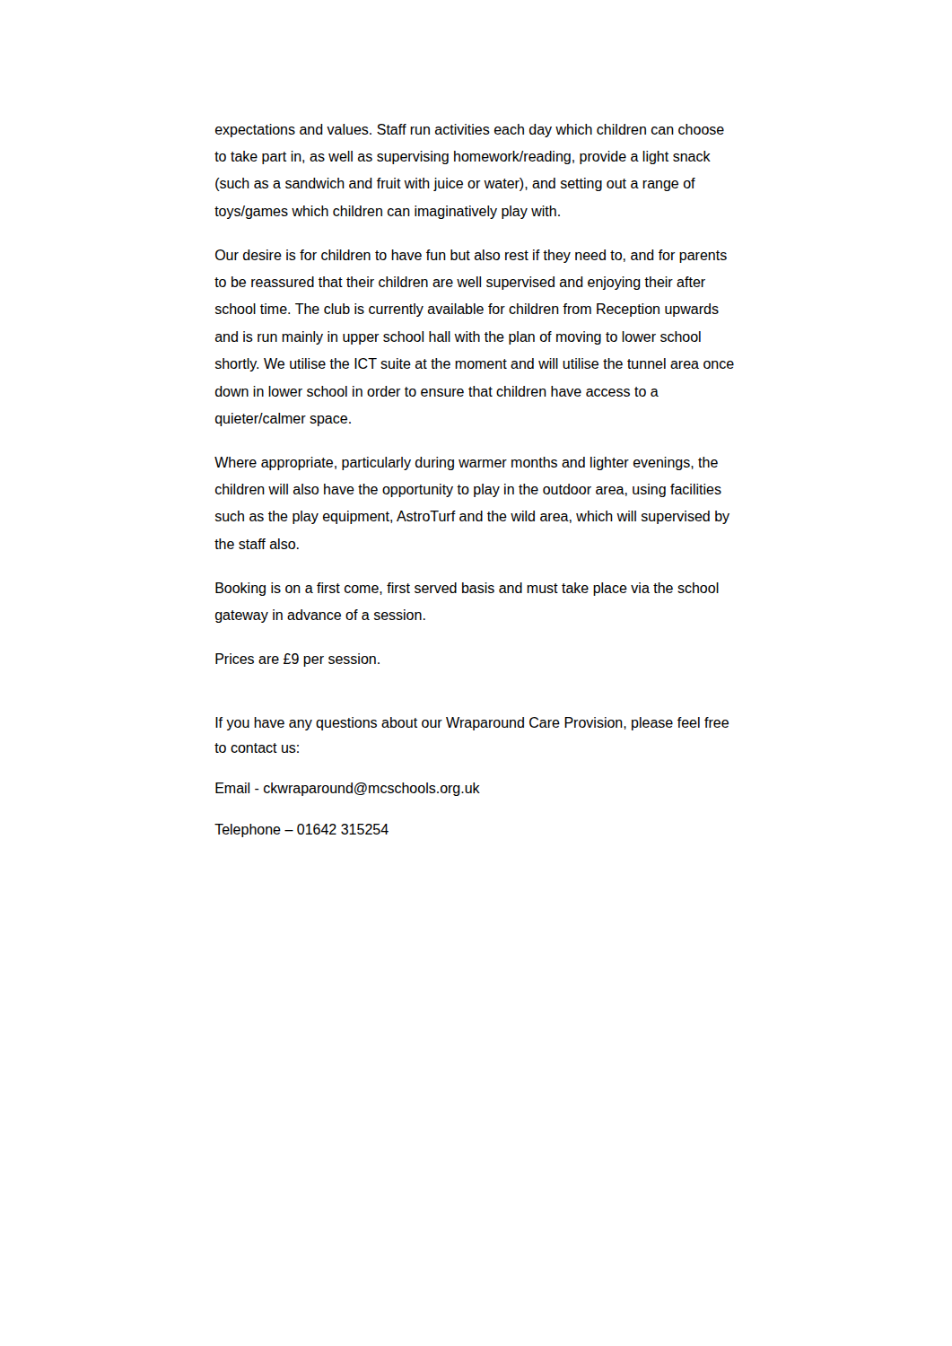expectations and values. Staff run activities each day which children can choose to take part in, as well as supervising homework/reading, provide a light snack (such as a sandwich and fruit with juice or water), and setting out a range of toys/games which children can imaginatively play with.
Our desire is for children to have fun but also rest if they need to, and for parents to be reassured that their children are well supervised and enjoying their after school time. The club is currently available for children from Reception upwards and is run mainly in upper school hall with the plan of moving to lower school shortly. We utilise the ICT suite at the moment and will utilise the tunnel area once down in lower school in order to ensure that children have access to a quieter/calmer space.
Where appropriate, particularly during warmer months and lighter evenings, the children will also have the opportunity to play in the outdoor area, using facilities such as the play equipment, AstroTurf and the wild area, which will supervised by the staff also.
Booking is on a first come, first served basis and must take place via the school gateway in advance of a session.
Prices are £9 per session.
If you have any questions about our Wraparound Care Provision, please feel free to contact us:
Email - ckwraparound@mcschools.org.uk
Telephone – 01642 315254